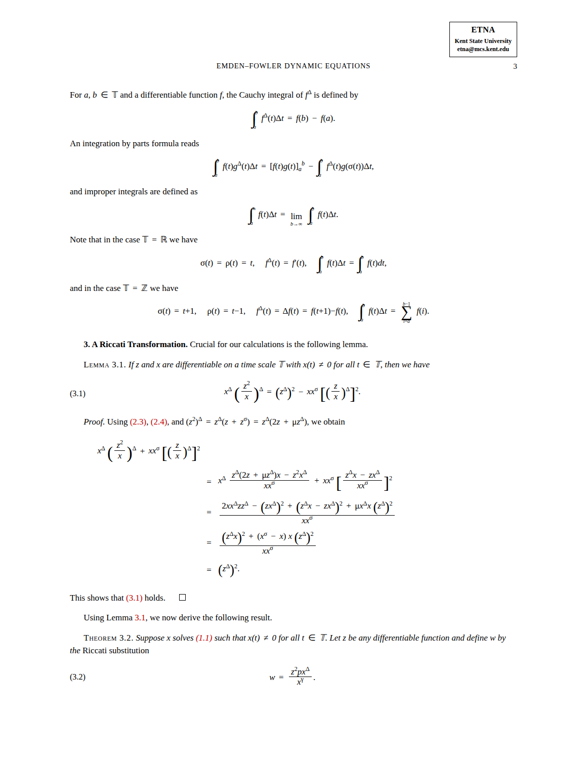ETNA Kent State University etna@mcs.kent.edu
EMDEN–FOWLER DYNAMIC EQUATIONS 3
For a, b ∈ 𝕋 and a differentiable function f, the Cauchy integral of fΔ is defined by
b∫a fΔ(t)Δt = f(b) − f(a).
An integration by parts formula reads
b∫a f(t)gΔ(t)Δt = [f(t)g(t)]ab − b∫a fΔ(t)g(σ(t))Δt,
and improper integrals are defined as
∞∫a f(t)Δt = lim b→∞ b∫a f(t)Δt.
Note that in the case 𝕋 = ℝ we have
σ(t) = ρ(t) = t, fΔ(t) = f′(t), b∫a f(t)Δt = b∫a f(t)dt,
and in the case 𝕋 = ℤ we have
σ(t) = t+1, ρ(t) = t−1, fΔ(t) = Δf(t) = f(t+1)−f(t), b∫a f(t)Δt = b−1∑i=a f(i).
3. A Riccati Transformation.
Crucial for our calculations is the following lemma.
Lemma 3.1. If z and x are differentiable on a time scale 𝕋 with x(t) ≠ 0 for all t ∈ 𝕋, then we have
(3.1)
xΔ (z2 x)Δ = (zΔ)2 − xxσ [(zx)Δ]2.
Proof. Using (2.3), (2.4), and (z2)Δ = zΔ(z + zσ) = zΔ(2z + μzΔ), we obtain
| x Δ ( z 2 x ) Δ + x x σ [ ( z x ) Δ ] 2 | | |
| | = | x Δ z Δ (2 z + μ z Δ ) x − z 2 x Δ x x σ + x x σ [ z Δ x − z x Δ x x σ ] 2 |
| | = | 2 x x Δ z z Δ − ( z x Δ ) 2 + ( z Δ x − z x Δ ) 2 + μ x Δ x ( z Δ ) 2 x x σ |
| | = | ( z Δ x ) 2 + ( x σ − x ) x ( z Δ ) 2 x x σ |
| | = | ( z Δ ) 2 . |
This shows that (3.1) holds.
Using Lemma 3.1, we now derive the following result.
Theorem 3.2. Suppose x solves (1.1) such that x(t) ≠ 0 for all t ∈ 𝕋. Let z be any differentiable function and define w by the Riccati substitution
(3.2)
w = z2pxΔ xγ .